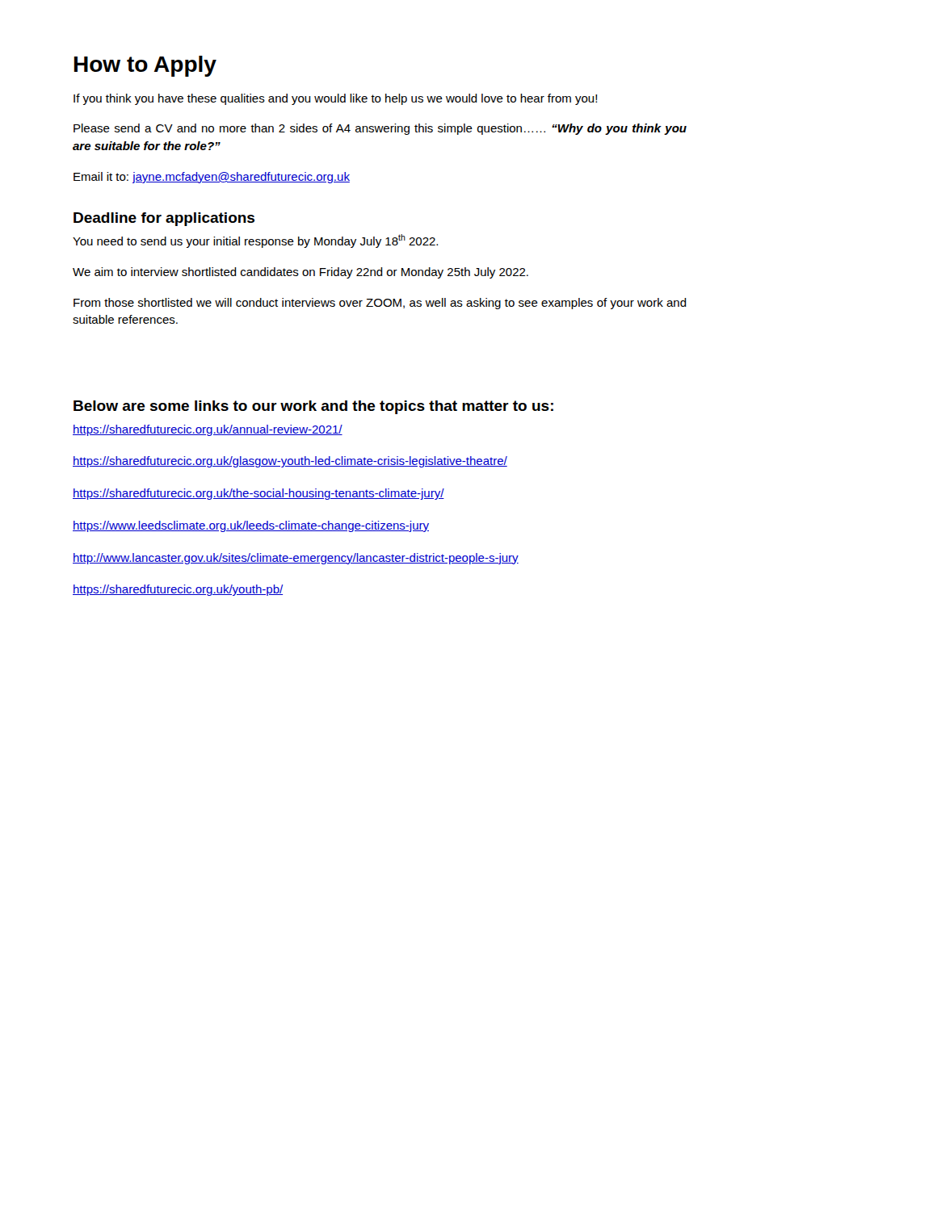How to Apply
If you think you have these qualities and you would like to help us we would love to hear from you!
Please send a CV and no more than 2 sides of A4 answering this simple question…… “Why do you think you are suitable for the role?”
Email it to: jayne.mcfadyen@sharedfuturecic.org.uk
Deadline for applications
You need to send us your initial response by Monday July 18th 2022.
We aim to interview shortlisted candidates on Friday 22nd or Monday 25th July 2022.
From those shortlisted we will conduct interviews over ZOOM, as well as asking to see examples of your work and suitable references.
Below are some links to our work and the topics that matter to us:
https://sharedfuturecic.org.uk/annual-review-2021/
https://sharedfuturecic.org.uk/glasgow-youth-led-climate-crisis-legislative-theatre/
https://sharedfuturecic.org.uk/the-social-housing-tenants-climate-jury/
https://www.leedsclimate.org.uk/leeds-climate-change-citizens-jury
http://www.lancaster.gov.uk/sites/climate-emergency/lancaster-district-people-s-jury
https://sharedfuturecic.org.uk/youth-pb/